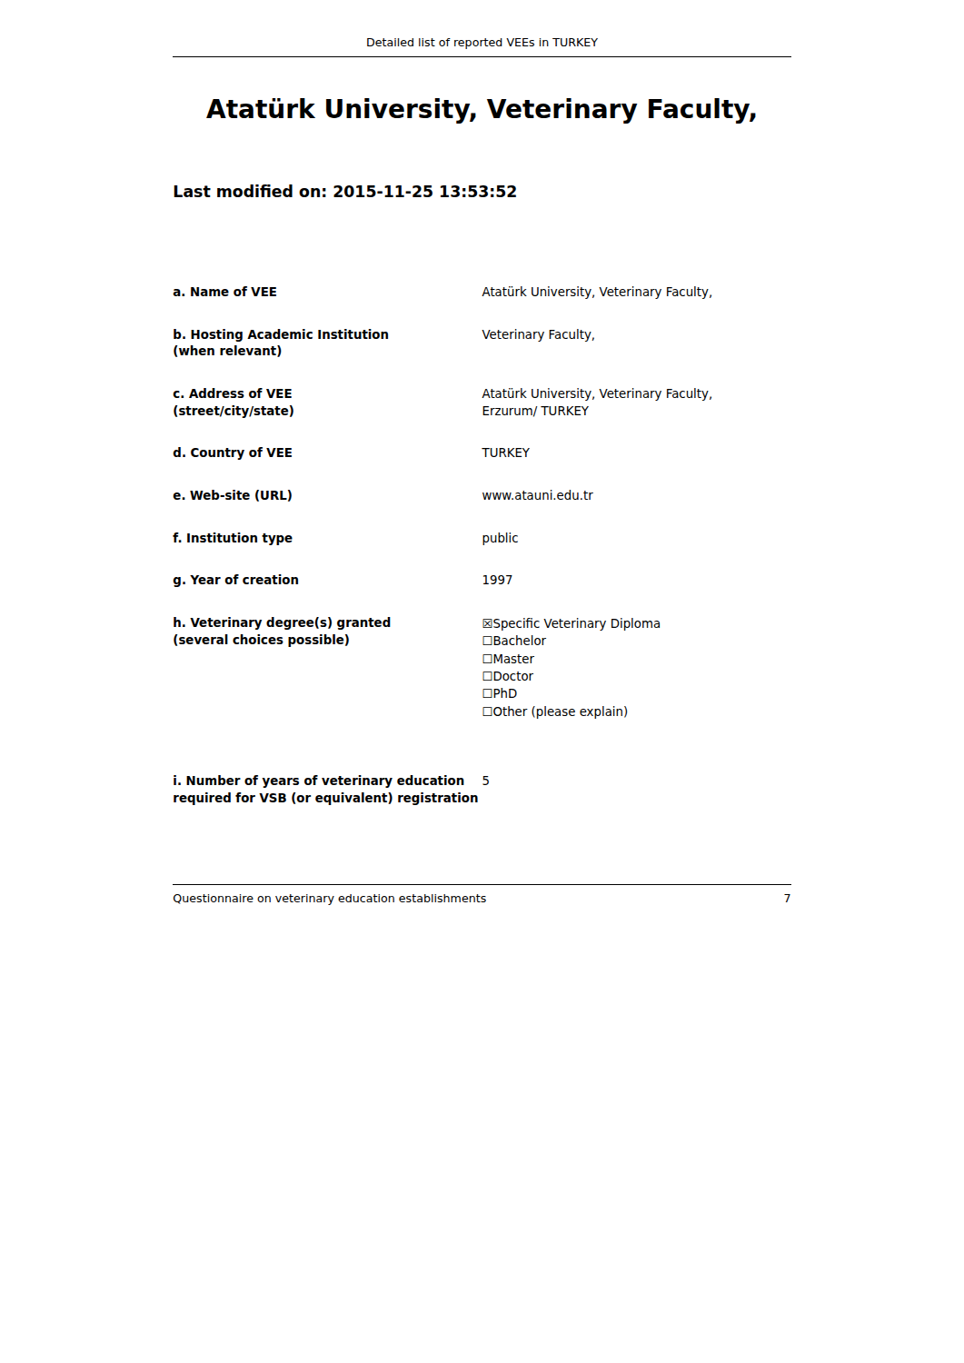Detailed list of reported VEEs in TURKEY
Atatürk University, Veterinary Faculty,
Last modified on: 2015-11-25 13:53:52
| a. Name of VEE | Atatürk University, Veterinary Faculty, |
| b. Hosting Academic Institution (when relevant) | Veterinary Faculty, |
| c. Address of VEE (street/city/state) | Atatürk University, Veterinary Faculty, Erzurum/ TURKEY |
| d. Country of VEE | TURKEY |
| e. Web-site (URL) | www.atauni.edu.tr |
| f. Institution type | public |
| g. Year of creation | 1997 |
| h. Veterinary degree(s) granted (several choices possible) | ☒Specific Veterinary Diploma ☐Bachelor ☐Master ☐Doctor ☐PhD ☐Other (please explain) |
| i. Number of years of veterinary education required for VSB (or equivalent) registration | 5 |
Questionnaire on veterinary education establishments 7